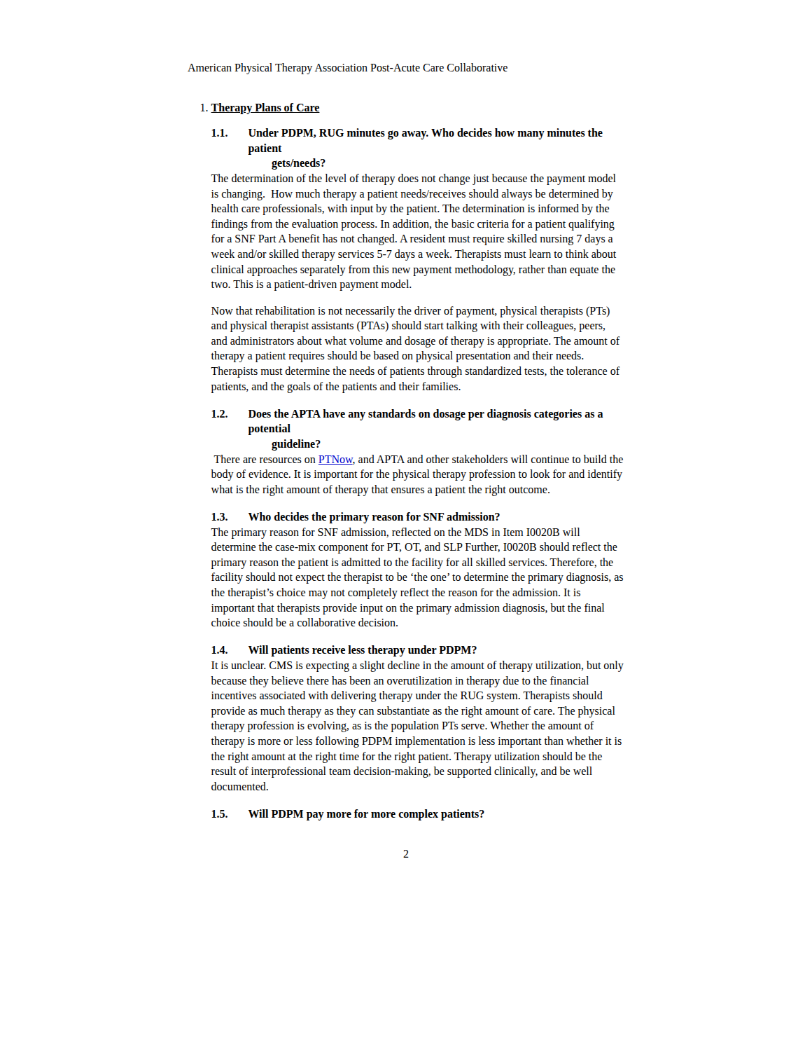American Physical Therapy Association Post-Acute Care Collaborative
Therapy Plans of Care
Under PDPM, RUG minutes go away. Who decides how many minutes the patient gets/needs?
The determination of the level of therapy does not change just because the payment model is changing. How much therapy a patient needs/receives should always be determined by health care professionals, with input by the patient. The determination is informed by the findings from the evaluation process. In addition, the basic criteria for a patient qualifying for a SNF Part A benefit has not changed. A resident must require skilled nursing 7 days a week and/or skilled therapy services 5-7 days a week. Therapists must learn to think about clinical approaches separately from this new payment methodology, rather than equate the two. This is a patient-driven payment model.
Now that rehabilitation is not necessarily the driver of payment, physical therapists (PTs) and physical therapist assistants (PTAs) should start talking with their colleagues, peers, and administrators about what volume and dosage of therapy is appropriate. The amount of therapy a patient requires should be based on physical presentation and their needs. Therapists must determine the needs of patients through standardized tests, the tolerance of patients, and the goals of the patients and their families.
Does the APTA have any standards on dosage per diagnosis categories as a potential guideline?
There are resources on PTNow, and APTA and other stakeholders will continue to build the body of evidence. It is important for the physical therapy profession to look for and identify what is the right amount of therapy that ensures a patient the right outcome.
Who decides the primary reason for SNF admission?
The primary reason for SNF admission, reflected on the MDS in Item I0020B will determine the case-mix component for PT, OT, and SLP Further, I0020B should reflect the primary reason the patient is admitted to the facility for all skilled services. Therefore, the facility should not expect the therapist to be ‘the one’ to determine the primary diagnosis, as the therapist’s choice may not completely reflect the reason for the admission. It is important that therapists provide input on the primary admission diagnosis, but the final choice should be a collaborative decision.
Will patients receive less therapy under PDPM?
It is unclear. CMS is expecting a slight decline in the amount of therapy utilization, but only because they believe there has been an overutilization in therapy due to the financial incentives associated with delivering therapy under the RUG system. Therapists should provide as much therapy as they can substantiate as the right amount of care. The physical therapy profession is evolving, as is the population PTs serve. Whether the amount of therapy is more or less following PDPM implementation is less important than whether it is the right amount at the right time for the right patient. Therapy utilization should be the result of interprofessional team decision-making, be supported clinically, and be well documented.
Will PDPM pay more for more complex patients?
2